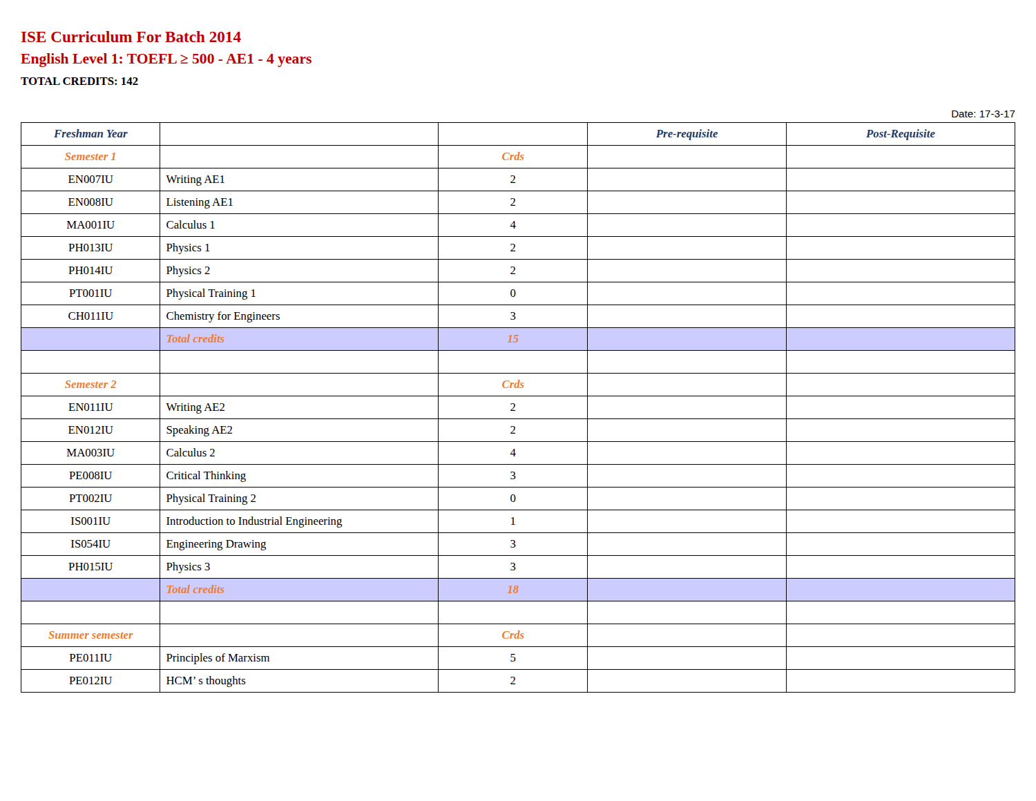ISE Curriculum For Batch 2014
English Level 1: TOEFL ≥ 500 - AE1 - 4 years
TOTAL CREDITS: 142
Date: 17-3-17
| Freshman Year | | | Pre-requisite | Post-Requisite |
| Semester 1 | | Crds | | |
| EN007IU | Writing AE1 | 2 | | |
| EN008IU | Listening AE1 | 2 | | |
| MA001IU | Calculus 1 | 4 | | |
| PH013IU | Physics 1 | 2 | | |
| PH014IU | Physics 2 | 2 | | |
| PT001IU | Physical Training 1 | 0 | | |
| CH011IU | Chemistry for Engineers | 3 | | |
| | Total credits | 15 | | |
| Semester 2 | | Crds | | |
| EN011IU | Writing AE2 | 2 | | |
| EN012IU | Speaking AE2 | 2 | | |
| MA003IU | Calculus 2 | 4 | | |
| PE008IU | Critical Thinking | 3 | | |
| PT002IU | Physical Training 2 | 0 | | |
| IS001IU | Introduction to Industrial Engineering | 1 | | |
| IS054IU | Engineering Drawing | 3 | | |
| PH015IU | Physics 3 | 3 | | |
| | Total credits | 18 | | |
| Summer semester | | Crds | | |
| PE011IU | Principles of Marxism | 5 | | |
| PE012IU | HCM’ s thoughts | 2 | | |